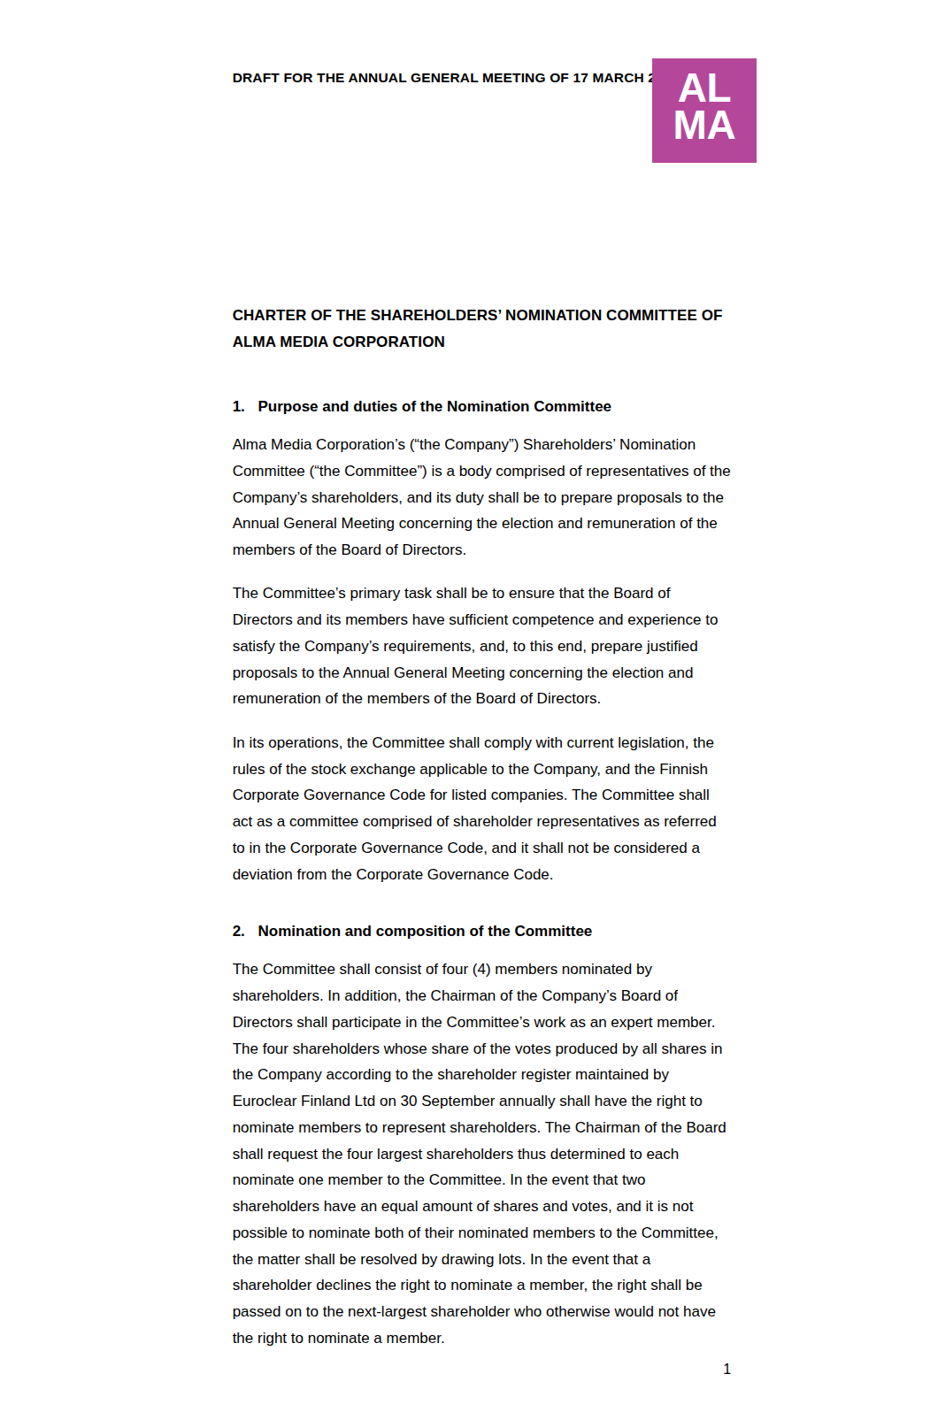DRAFT FOR THE ANNUAL GENERAL MEETING OF 17 MARCH 2015
AL MA
Charter of the Shareholders’ Nomination Committee of Alma Media Corporation
1. Purpose and duties of the Nomination Committee
Alma Media Corporation’s (“the Company”) Shareholders’ Nomination Committee (“the Committee”) is a body comprised of representatives of the Company’s shareholders, and its duty shall be to prepare proposals to the Annual General Meeting concerning the election and remuneration of the members of the Board of Directors.
The Committee’s primary task shall be to ensure that the Board of Directors and its members have sufficient competence and experience to satisfy the Company’s requirements, and, to this end, prepare justified proposals to the Annual General Meeting concerning the election and remuneration of the members of the Board of Directors.
In its operations, the Committee shall comply with current legislation, the rules of the stock exchange applicable to the Company, and the Finnish Corporate Governance Code for listed companies. The Committee shall act as a committee comprised of shareholder representatives as referred to in the Corporate Governance Code, and it shall not be considered a deviation from the Corporate Governance Code.
2. Nomination and composition of the Committee
The Committee shall consist of four (4) members nominated by shareholders. In addition, the Chairman of the Company’s Board of Directors shall participate in the Committee’s work as an expert member. The four shareholders whose share of the votes produced by all shares in the Company according to the shareholder register maintained by Euroclear Finland Ltd on 30 September annually shall have the right to nominate members to represent shareholders. The Chairman of the Board shall request the four largest shareholders thus determined to each nominate one member to the Committee. In the event that two shareholders have an equal amount of shares and votes, and it is not possible to nominate both of their nominated members to the Committee, the matter shall be resolved by drawing lots. In the event that a shareholder declines the right to nominate a member, the right shall be passed on to the next-largest shareholder who otherwise would not have the right to nominate a member.
1